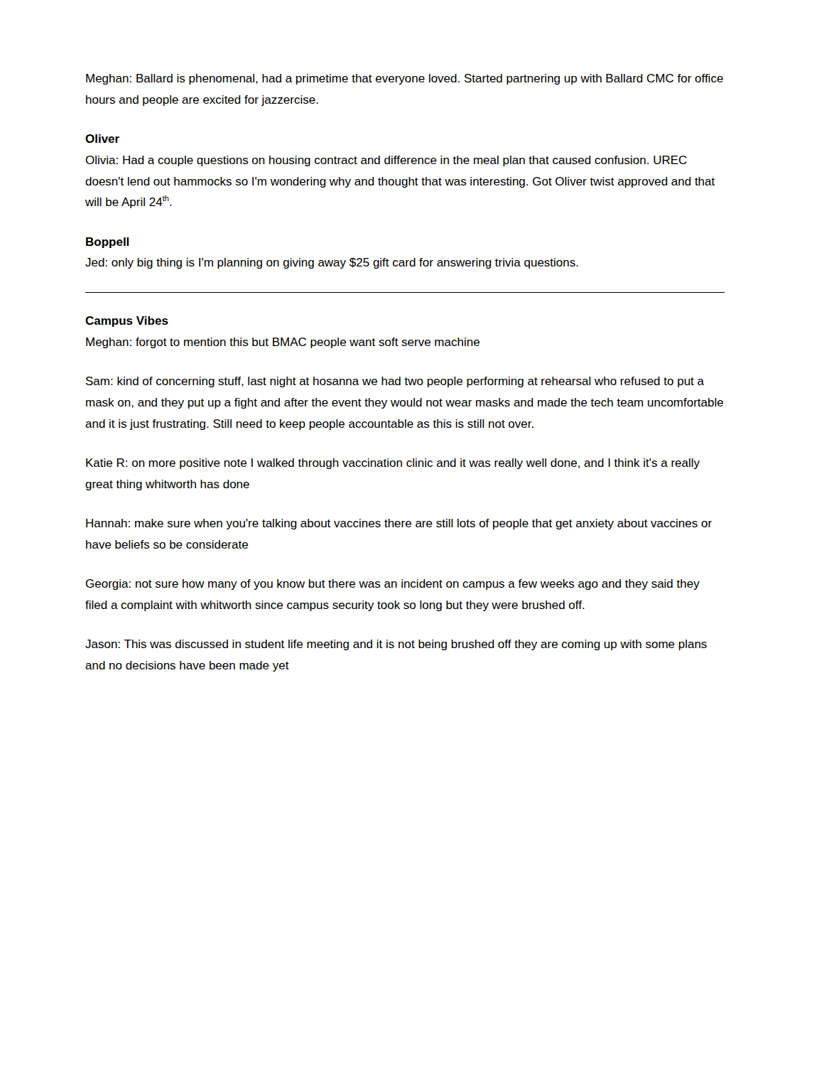Meghan: Ballard is phenomenal, had a primetime that everyone loved. Started partnering up with Ballard CMC for office hours and people are excited for jazzercise.
Oliver
Olivia: Had a couple questions on housing contract and difference in the meal plan that caused confusion. UREC doesn't lend out hammocks so I'm wondering why and thought that was interesting. Got Oliver twist approved and that will be April 24th.
Boppell
Jed: only big thing is I'm planning on giving away $25 gift card for answering trivia questions.
Campus Vibes
Meghan: forgot to mention this but BMAC people want soft serve machine
Sam: kind of concerning stuff, last night at hosanna we had two people performing at rehearsal who refused to put a mask on, and they put up a fight and after the event they would not wear masks and made the tech team uncomfortable and it is just frustrating. Still need to keep people accountable as this is still not over.
Katie R: on more positive note I walked through vaccination clinic and it was really well done, and I think it's a really great thing whitworth has done
Hannah: make sure when you're talking about vaccines there are still lots of people that get anxiety about vaccines or have beliefs so be considerate
Georgia: not sure how many of you know but there was an incident on campus a few weeks ago and they said they filed a complaint with whitworth since campus security took so long but they were brushed off.
Jason: This was discussed in student life meeting and it is not being brushed off they are coming up with some plans and no decisions have been made yet